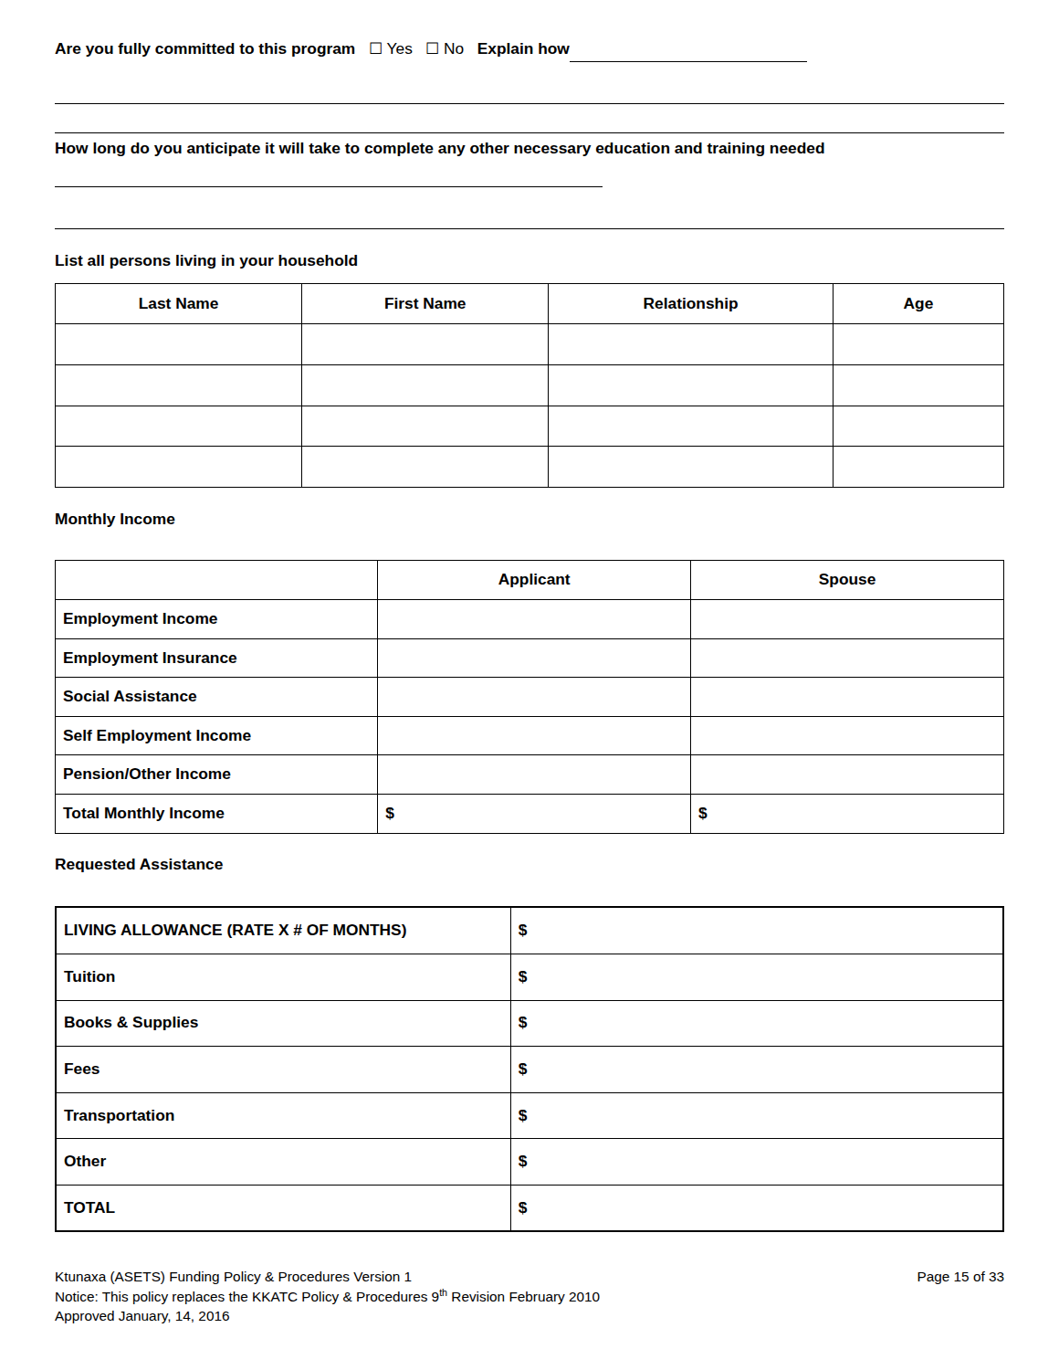Are you fully committed to this program ☐ Yes ☐ No Explain how
How long do you anticipate it will take to complete any other necessary education and training needed
List all persons living in your household
| Last Name | First Name | Relationship | Age |
| --- | --- | --- | --- |
Monthly Income
| | Applicant | Spouse |
| --- | --- | --- |
| Employment Income | | |
| Employment Insurance | | |
| Social Assistance | | |
| Self Employment Income | | |
| Pension/Other Income | | |
| Total Monthly Income | $ | $ |
Requested Assistance
| LIVING ALLOWANCE (RATE X # OF MONTHS) | $ |
| Tuition | $ |
| Books & Supplies | $ |
| Fees | $ |
| Transportation | $ |
| Other | $ |
| TOTAL | $ |
Ktunaxa (ASETS) Funding Policy & Procedures Version 1 Page 15 of 33
Notice: This policy replaces the KKATC Policy & Procedures 9th Revision February 2010
Approved January, 14, 2016